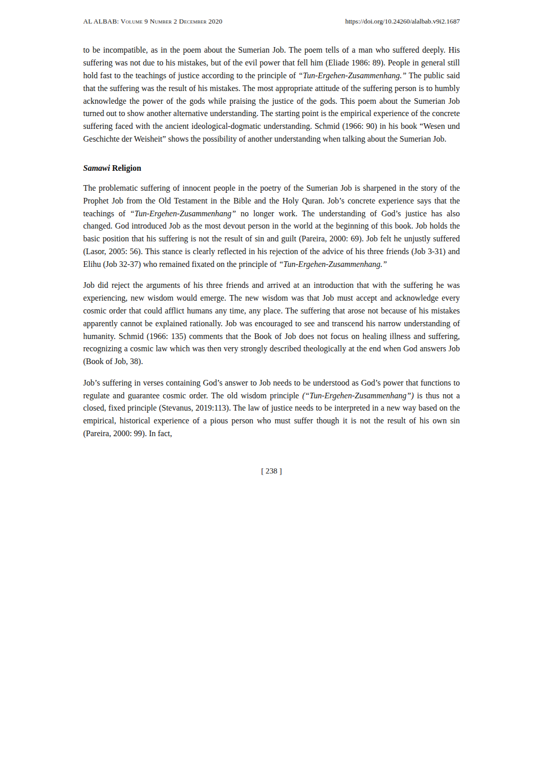AL ALBAB: Volume 9 Number 2 December 2020 https://doi.org/10.24260/alalbab.v9i2.1687
to be incompatible, as in the poem about the Sumerian Job. The poem tells of a man who suffered deeply. His suffering was not due to his mistakes, but of the evil power that fell him (Eliade 1986: 89). People in general still hold fast to the teachings of justice according to the principle of “Tun-Ergehen-Zusammenhang.” The public said that the suffering was the result of his mistakes. The most appropriate attitude of the suffering person is to humbly acknowledge the power of the gods while praising the justice of the gods. This poem about the Sumerian Job turned out to show another alternative understanding. The starting point is the empirical experience of the concrete suffering faced with the ancient ideological-dogmatic understanding. Schmid (1966: 90) in his book “Wesen und Geschichte der Weisheit” shows the possibility of another understanding when talking about the Sumerian Job.
Samawi Religion
The problematic suffering of innocent people in the poetry of the Sumerian Job is sharpened in the story of the Prophet Job from the Old Testament in the Bible and the Holy Quran. Job’s concrete experience says that the teachings of “Tun-Ergehen-Zusammenhang” no longer work. The understanding of God’s justice has also changed. God introduced Job as the most devout person in the world at the beginning of this book. Job holds the basic position that his suffering is not the result of sin and guilt (Pareira, 2000: 69). Job felt he unjustly suffered (Lasor, 2005: 56). This stance is clearly reflected in his rejection of the advice of his three friends (Job 3-31) and Elihu (Job 32-37) who remained fixated on the principle of “Tun-Ergehen-Zusammenhang.”
Job did reject the arguments of his three friends and arrived at an introduction that with the suffering he was experiencing, new wisdom would emerge. The new wisdom was that Job must accept and acknowledge every cosmic order that could afflict humans any time, any place. The suffering that arose not because of his mistakes apparently cannot be explained rationally. Job was encouraged to see and transcend his narrow understanding of humanity. Schmid (1966: 135) comments that the Book of Job does not focus on healing illness and suffering, recognizing a cosmic law which was then very strongly described theologically at the end when God answers Job (Book of Job, 38).
Job’s suffering in verses containing God’s answer to Job needs to be understood as God’s power that functions to regulate and guarantee cosmic order. The old wisdom principle (“Tun-Ergehen-Zusammenhang”) is thus not a closed, fixed principle (Stevanus, 2019:113). The law of justice needs to be interpreted in a new way based on the empirical, historical experience of a pious person who must suffer though it is not the result of his own sin (Pareira, 2000: 99). In fact,
[ 238 ]